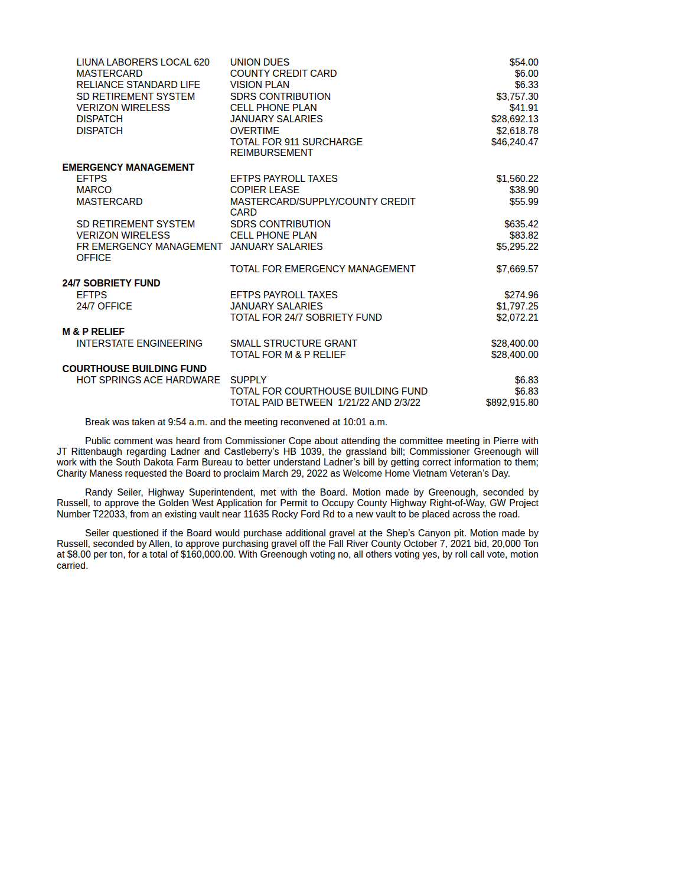| LIUNA LABORERS LOCAL 620 | UNION DUES | $54.00 |
| MASTERCARD | COUNTY CREDIT CARD | $6.00 |
| RELIANCE STANDARD LIFE | VISION PLAN | $6.33 |
| SD RETIREMENT SYSTEM | SDRS CONTRIBUTION | $3,757.30 |
| VERIZON WIRELESS | CELL PHONE PLAN | $41.91 |
| DISPATCH | JANUARY SALARIES | $28,692.13 |
| DISPATCH | OVERTIME | $2,618.78 |
| | TOTAL FOR 911 SURCHARGE REIMBURSEMENT | $46,240.47 |
| EMERGENCY MANAGEMENT |
| EFTPS | EFTPS PAYROLL TAXES | $1,560.22 |
| MARCO | COPIER LEASE | $38.90 |
| MASTERCARD | MASTERCARD/SUPPLY/COUNTY CREDIT CARD | $55.99 |
| SD RETIREMENT SYSTEM | SDRS CONTRIBUTION | $635.42 |
| VERIZON WIRELESS | CELL PHONE PLAN | $83.82 |
| FR EMERGENCY MANAGEMENT OFFICE | JANUARY SALARIES | $5,295.22 |
| | TOTAL FOR EMERGENCY MANAGEMENT | $7,669.57 |
| 24/7 SOBRIETY FUND |
| EFTPS | EFTPS PAYROLL TAXES | $274.96 |
| 24/7 OFFICE | JANUARY SALARIES | $1,797.25 |
| | TOTAL FOR 24/7 SOBRIETY FUND | $2,072.21 |
| M & P RELIEF |
| INTERSTATE ENGINEERING | SMALL STRUCTURE GRANT | $28,400.00 |
| | TOTAL FOR M & P RELIEF | $28,400.00 |
| COURTHOUSE BUILDING FUND |
| HOT SPRINGS ACE HARDWARE | SUPPLY | $6.83 |
| | TOTAL FOR COURTHOUSE BUILDING FUND | $6.83 |
| | TOTAL PAID BETWEEN 1/21/22 AND 2/3/22 | $892,915.80 |
Break was taken at 9:54 a.m. and the meeting reconvened at 10:01 a.m.
Public comment was heard from Commissioner Cope about attending the committee meeting in Pierre with JT Rittenbaugh regarding Ladner and Castleberry’s HB 1039, the grassland bill; Commissioner Greenough will work with the South Dakota Farm Bureau to better understand Ladner’s bill by getting correct information to them; Charity Maness requested the Board to proclaim March 29, 2022 as Welcome Home Vietnam Veteran’s Day.
Randy Seiler, Highway Superintendent, met with the Board. Motion made by Greenough, seconded by Russell, to approve the Golden West Application for Permit to Occupy County Highway Right-of-Way, GW Project Number T22033, from an existing vault near 11635 Rocky Ford Rd to a new vault to be placed across the road.
Seiler questioned if the Board would purchase additional gravel at the Shep’s Canyon pit. Motion made by Russell, seconded by Allen, to approve purchasing gravel off the Fall River County October 7, 2021 bid, 20,000 Ton at $8.00 per ton, for a total of $160,000.00. With Greenough voting no, all others voting yes, by roll call vote, motion carried.